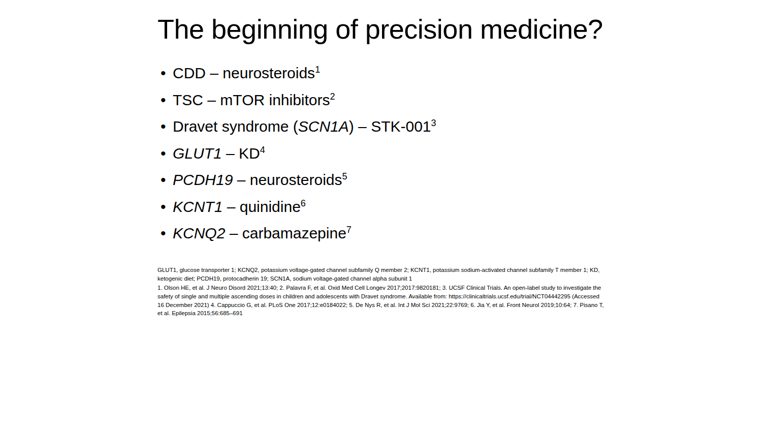The beginning of precision medicine?
CDD – neurosteroids1
TSC – mTOR inhibitors2
Dravet syndrome (SCN1A) – STK-0013
GLUT1 – KD4
PCDH19 – neurosteroids5
KCNT1 – quinidine6
KCNQ2 – carbamazepine7
GLUT1, glucose transporter 1; KCNQ2, potassium voltage-gated channel subfamily Q member 2; KCNT1, potassium sodium-activated channel subfamily T member 1; KD, ketogenic diet; PCDH19, protocadherin 19; SCN1A, sodium voltage-gated channel alpha subunit 1
1. Olson HE, et al. J Neuro Disord 2021;13:40; 2. Palavra F, et al. Oxid Med Cell Longev 2017;2017:9820181; 3. UCSF Clinical Trials. An open-label study to investigate the safety of single and multiple ascending doses in children and adolescents with Dravet syndrome. Available from: https://clinicaltrials.ucsf.edu/trial/NCT04442295 (Accessed 16 December 2021) 4. Cappuccio G, et al. PLoS One 2017;12:e0184022; 5. De Nys R, et al. Int J Mol Sci 2021;22:9769; 6. Jia Y, et al. Front Neurol 2019;10:64; 7. Pisano T, et al. Epilepsia 2015;56:685–691